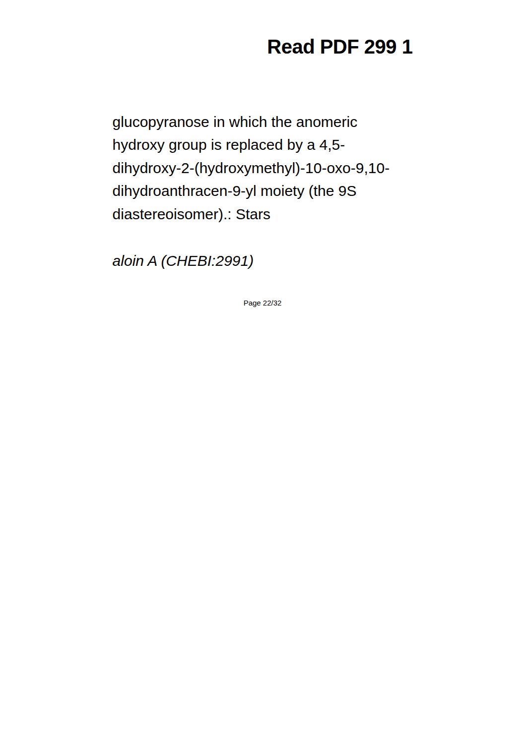Read PDF 299 1
glucopyranose in which the anomeric hydroxy group is replaced by a 4,5-dihydroxy-2-(hydroxymethyl)-10-oxo-9,10-dihydroanthracen-9-yl moiety (the 9S diastereoisomer).: Stars
aloin A (CHEBI:2991)
Page 22/32